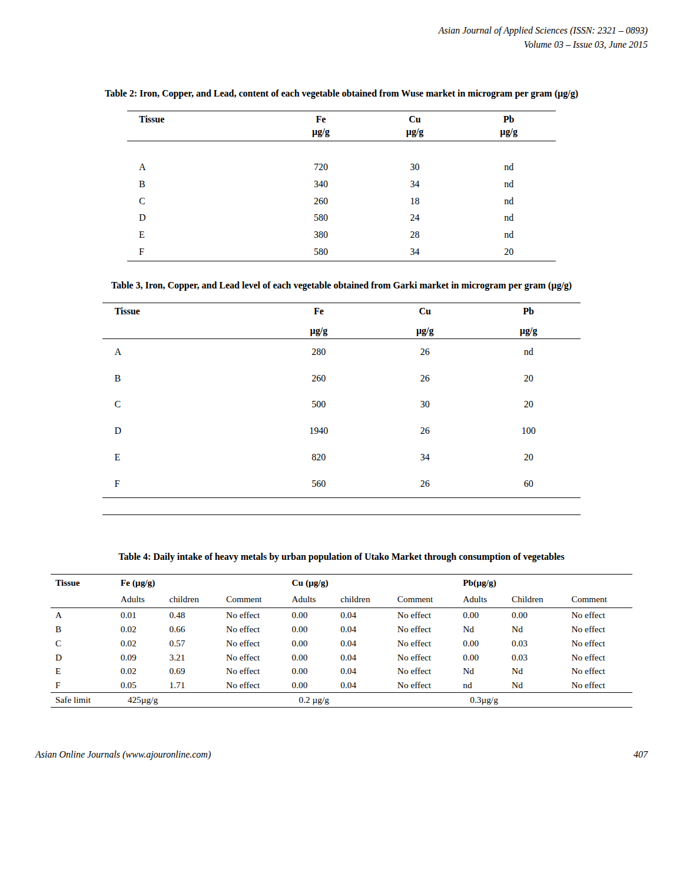Asian Journal of Applied Sciences (ISSN: 2321 – 0893)
Volume 03 – Issue 03, June 2015
Table 2: Iron, Copper, and Lead, content of each vegetable obtained from Wuse market in microgram per gram (µg/g)
| Tissue | Fe µg/g | Cu µg/g | Pb µg/g |
| --- | --- | --- | --- |
| A | 720 | 30 | nd |
| B | 340 | 34 | nd |
| C | 260 | 18 | nd |
| D | 580 | 24 | nd |
| E | 380 | 28 | nd |
| F | 580 | 34 | 20 |
Table 3, Iron, Copper, and Lead level of each vegetable obtained from Garki market in microgram per gram (µg/g)
| Tissue | Fe | Cu | Pb |
| --- | --- | --- | --- |
| | µg/g | µg/g | µg/g |
| A | 280 | 26 | nd |
| B | 260 | 26 | 20 |
| C | 500 | 30 | 20 |
| D | 1940 | 26 | 100 |
| E | 820 | 34 | 20 |
| F | 560 | 26 | 60 |
Table 4: Daily intake of heavy metals by urban population of Utako Market through consumption of vegetables
| Tissue | Fe (µg/g) | Cu (µg/g) | Pb(µg/g) |
| --- | --- | --- | --- |
| | Adults | children | Comment | Adults | children | Comment | Adults | Children | Comment |
| A | 0.01 | 0.48 | No effect | 0.00 | 0.04 | No effect | 0.00 | 0.00 | No effect |
| B | 0.02 | 0.66 | No effect | 0.00 | 0.04 | No effect | Nd | Nd | No effect |
| C | 0.02 | 0.57 | No effect | 0.00 | 0.04 | No effect | 0.00 | 0.03 | No effect |
| D | 0.09 | 3.21 | No effect | 0.00 | 0.04 | No effect | 0.00 | 0.03 | No effect |
| E | 0.02 | 0.69 | No effect | 0.00 | 0.04 | No effect | Nd | Nd | No effect |
| F | 0.05 | 1.71 | No effect | 0.00 | 0.04 | No effect | nd | Nd | No effect |
| Safe limit | 425µg/g | 0.2 µg/g | 0.3µg/g |
Asian Online Journals (www.ajouronline.com) 407